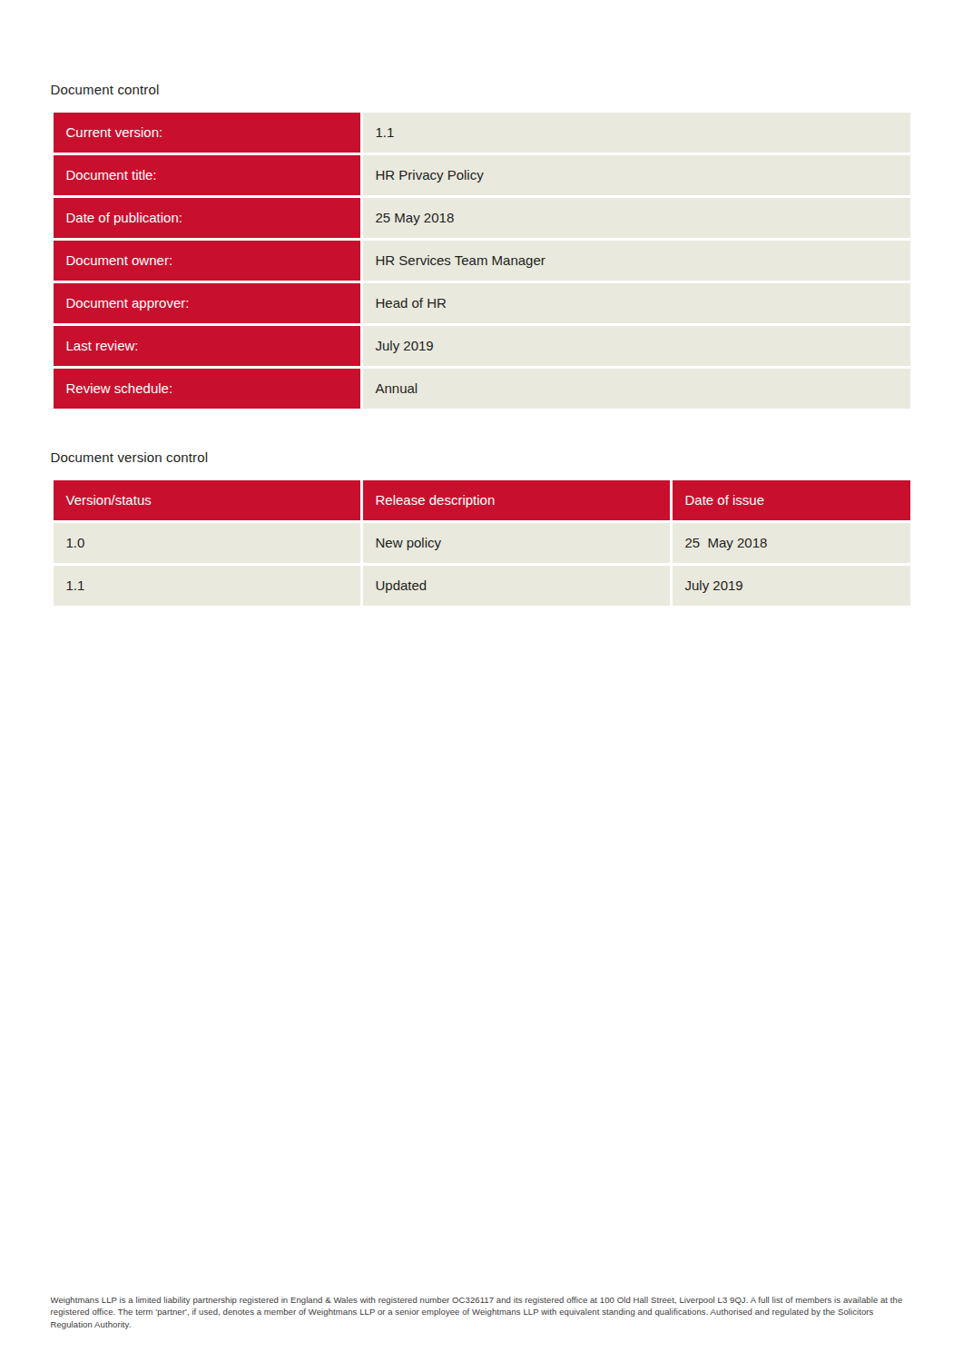Document control
| Current version: | 1.1 |
| Document title: | HR Privacy Policy |
| Date of publication: | 25 May 2018 |
| Document owner: | HR Services Team Manager |
| Document approver: | Head of HR |
| Last review: | July 2019 |
| Review schedule: | Annual |
Document version control
| Version/status | Release description | Date of issue |
| --- | --- | --- |
| 1.0 | New policy | 25 May 2018 |
| 1.1 | Updated | July 2019 |
Weightmans LLP is a limited liability partnership registered in England & Wales with registered number OC326117 and its registered office at 100 Old Hall Street, Liverpool L3 9QJ. A full list of members is available at the registered office. The term 'partner', if used, denotes a member of Weightmans LLP or a senior employee of Weightmans LLP with equivalent standing and qualifications. Authorised and regulated by the Solicitors Regulation Authority.